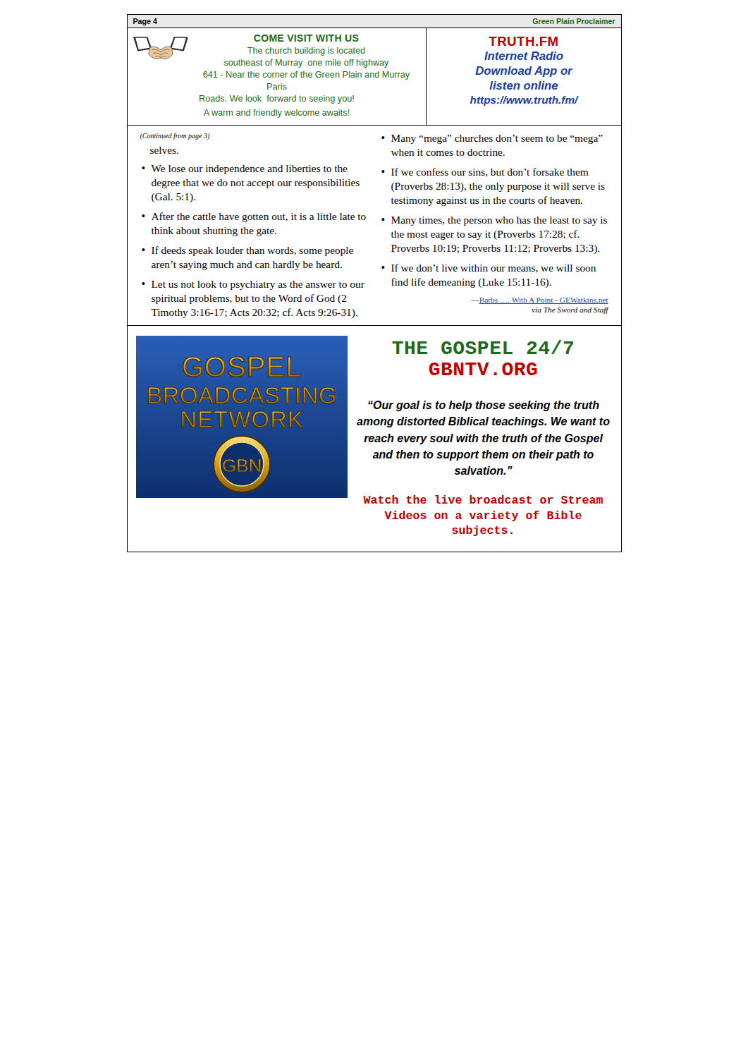Page 4 Green Plain Proclaimer
COME VISIT WITH US
The church building is located
southeast of Murray one mile off highway
641 - Near the corner of the Green Plain and Murray Paris
Roads. We look forward to seeing you!
A warm and friendly welcome awaits!
TRUTH.FM
Internet Radio
Download App or
listen online
https://www.truth.fm/
(Continued from page 3)
selves.
We lose our independence and liberties to the degree that we do not accept our responsibilities (Gal. 5:1).
After the cattle have gotten out, it is a little late to think about shutting the gate.
If deeds speak louder than words, some people aren’t saying much and can hardly be heard.
Let us not look to psychiatry as the answer to our spiritual problems, but to the Word of God (2 Timothy 3:16-17; Acts 20:32; cf. Acts 9:26-31).
Many “mega” churches don’t seem to be “mega” when it comes to doctrine.
If we confess our sins, but don’t forsake them (Proverbs 28:13), the only purpose it will serve is testimony against us in the courts of heaven.
Many times, the person who has the least to say is the most eager to say it (Proverbs 17:28; cf. Proverbs 10:19; Proverbs 11:12; Proverbs 13:3).
If we don’t live within our means, we will soon find life demeaning (Luke 15:11-16).
—Barbs …. With A Point - GEWatkins.net
via The Sword and Staff
GOSPEL BROADCASTING NETWORK GBN
THE GOSPEL 24/7
GBNTV.ORG
“Our goal is to help those seeking the truth among distorted Biblical teachings. We want to reach every soul with the truth of the Gospel and then to support them on their path to salvation.”
Watch the live broadcast or Stream
Videos on a variety of Bible subjects.